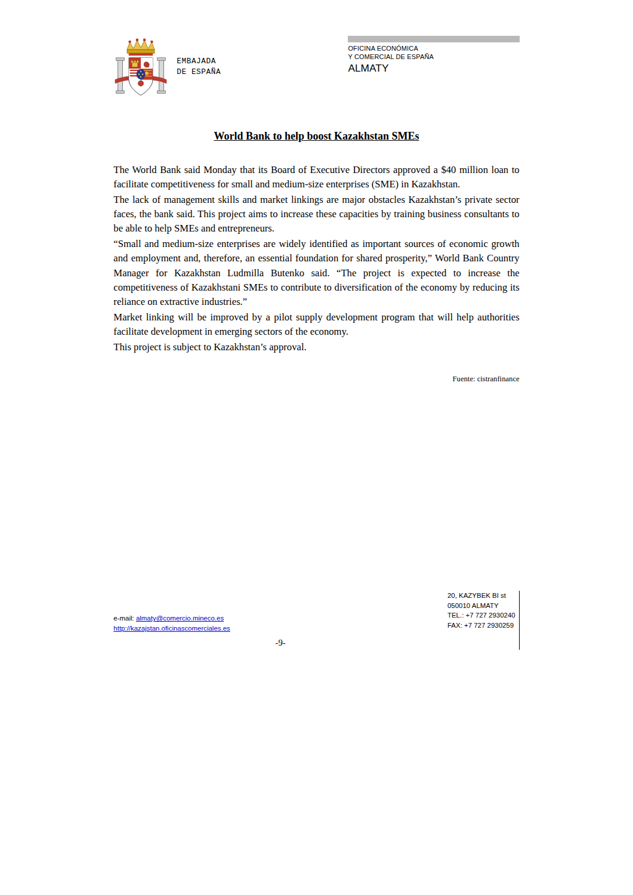EMBAJADA
DE ESPAÑA
OFICINA ECONÓMICA
Y COMERCIAL DE ESPAÑA
ALMATY
World Bank to help boost Kazakhstan SMEs
The World Bank said Monday that its Board of Executive Directors approved a $40 million loan to facilitate competitiveness for small and medium-size enterprises (SME) in Kazakhstan.
The lack of management skills and market linkings are major obstacles Kazakhstan’s private sector faces, the bank said. This project aims to increase these capacities by training business consultants to be able to help SMEs and entrepreneurs.
“Small and medium-size enterprises are widely identified as important sources of economic growth and employment and, therefore, an essential foundation for shared prosperity,” World Bank Country Manager for Kazakhstan Ludmilla Butenko said. “The project is expected to increase the competitiveness of Kazakhstani SMEs to contribute to diversification of the economy by reducing its reliance on extractive industries.”
Market linking will be improved by a pilot supply development program that will help authorities facilitate development in emerging sectors of the economy.
This project is subject to Kazakhstan’s approval.
Fuente: cistranfinance
e-mail: almaty@comercio.mineco.es
http://kazajstan.oficinascomerciales.es
-9-
20, KAZYBEK BI st
050010 ALMATY
TEL.: +7 727 2930240
FAX: +7 727 2930259